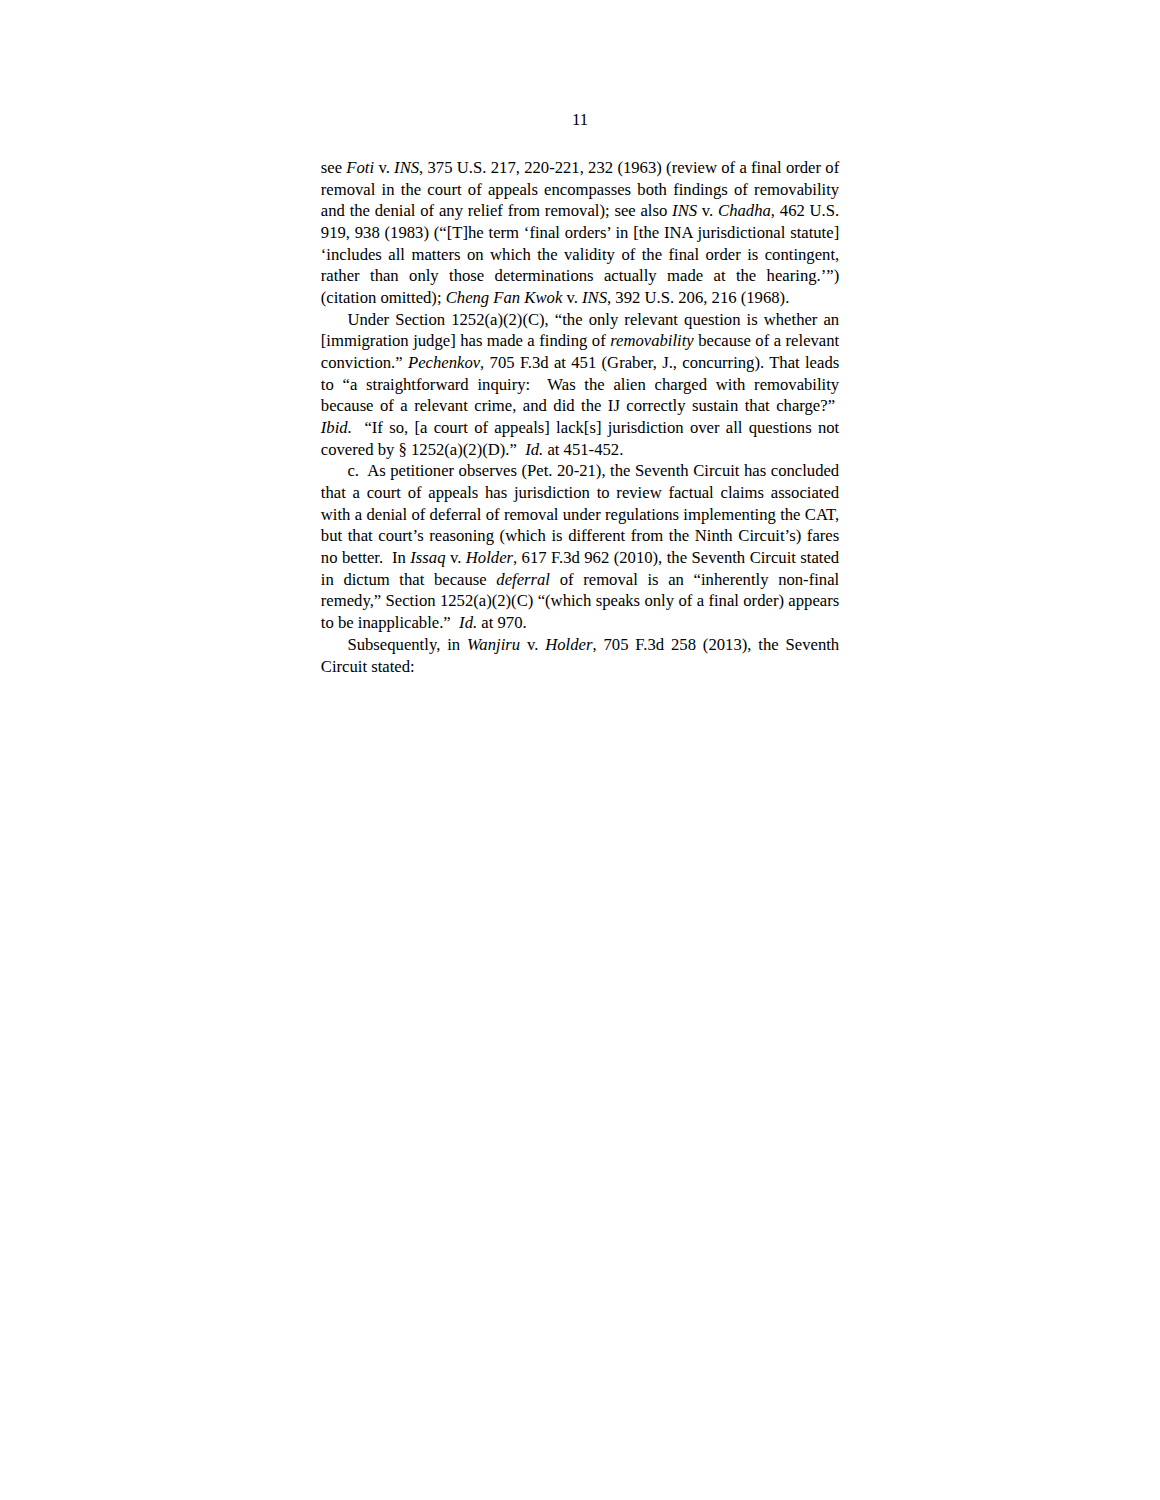11
see Foti v. INS, 375 U.S. 217, 220-221, 232 (1963) (review of a final order of removal in the court of appeals encompasses both findings of removability and the denial of any relief from removal); see also INS v. Chadha, 462 U.S. 919, 938 (1983) (“[T]he term ‘final orders’ in [the INA jurisdictional statute] ‘includes all matters on which the validity of the final order is contingent, rather than only those determinations actually made at the hearing.’”) (citation omitted); Cheng Fan Kwok v. INS, 392 U.S. 206, 216 (1968).
Under Section 1252(a)(2)(C), “the only relevant question is whether an [immigration judge] has made a finding of removability because of a relevant conviction.” Pechenkov, 705 F.3d at 451 (Graber, J., concurring). That leads to “a straightforward inquiry: Was the alien charged with removability because of a relevant crime, and did the IJ correctly sustain that charge?” Ibid. “If so, [a court of appeals] lack[s] jurisdiction over all questions not covered by § 1252(a)(2)(D).” Id. at 451-452.
c. As petitioner observes (Pet. 20-21), the Seventh Circuit has concluded that a court of appeals has jurisdiction to review factual claims associated with a denial of deferral of removal under regulations implementing the CAT, but that court’s reasoning (which is different from the Ninth Circuit’s) fares no better. In Issaq v. Holder, 617 F.3d 962 (2010), the Seventh Circuit stated in dictum that because deferral of removal is an “inherently non-final remedy,” Section 1252(a)(2)(C) “(which speaks only of a final order) appears to be inapplicable.” Id. at 970.
Subsequently, in Wanjiru v. Holder, 705 F.3d 258 (2013), the Seventh Circuit stated: